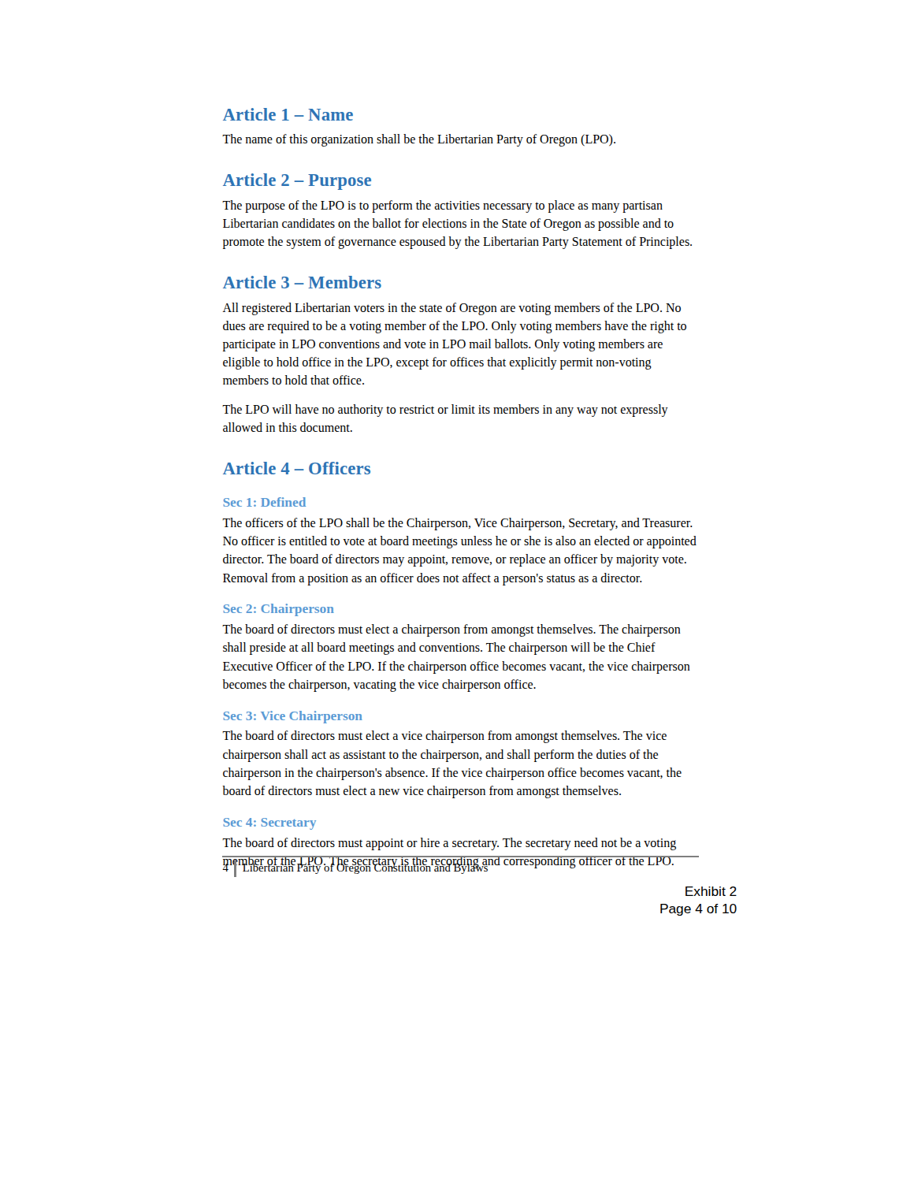Article 1 – Name
The name of this organization shall be the Libertarian Party of Oregon (LPO).
Article 2 – Purpose
The purpose of the LPO is to perform the activities necessary to place as many partisan Libertarian candidates on the ballot for elections in the State of Oregon as possible and to promote the system of governance espoused by the Libertarian Party Statement of Principles.
Article 3 – Members
All registered Libertarian voters in the state of Oregon are voting members of the LPO. No dues are required to be a voting member of the LPO. Only voting members have the right to participate in LPO conventions and vote in LPO mail ballots. Only voting members are eligible to hold office in the LPO, except for offices that explicitly permit non-voting members to hold that office.
The LPO will have no authority to restrict or limit its members in any way not expressly allowed in this document.
Article 4 – Officers
Sec 1: Defined
The officers of the LPO shall be the Chairperson, Vice Chairperson, Secretary, and Treasurer. No officer is entitled to vote at board meetings unless he or she is also an elected or appointed director. The board of directors may appoint, remove, or replace an officer by majority vote. Removal from a position as an officer does not affect a person's status as a director.
Sec 2: Chairperson
The board of directors must elect a chairperson from amongst themselves. The chairperson shall preside at all board meetings and conventions. The chairperson will be the Chief Executive Officer of the LPO. If the chairperson office becomes vacant, the vice chairperson becomes the chairperson, vacating the vice chairperson office.
Sec 3: Vice Chairperson
The board of directors must elect a vice chairperson from amongst themselves. The vice chairperson shall act as assistant to the chairperson, and shall perform the duties of the chairperson in the chairperson's absence. If the vice chairperson office becomes vacant, the board of directors must elect a new vice chairperson from amongst themselves.
Sec 4: Secretary
The board of directors must appoint or hire a secretary. The secretary need not be a voting member of the LPO. The secretary is the recording and corresponding officer of the LPO.
4 Libertarian Party of Oregon Constitution and Bylaws
Exhibit 2
Page 4 of 10